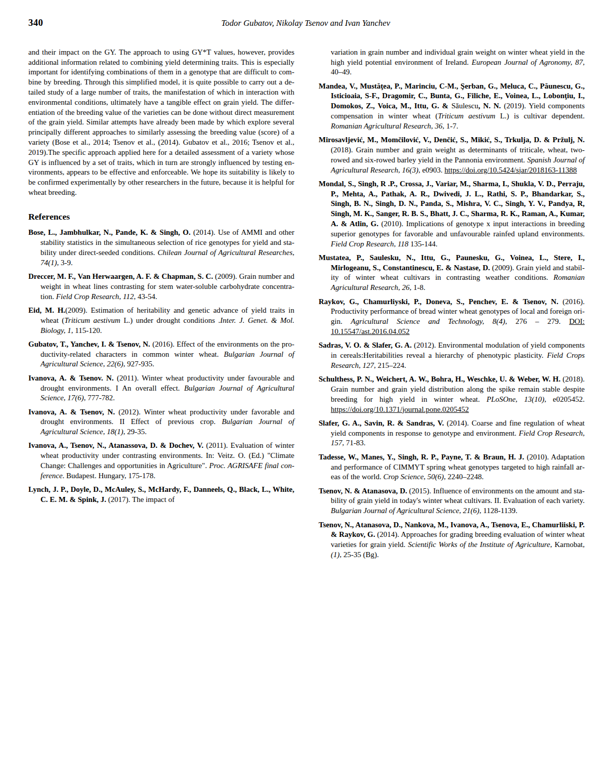340 Todor Gubatov, Nikolay Tsenov and Ivan Yanchev
and their impact on the GY. The approach to using GY*T values, however, provides additional information related to combining yield determining traits. This is especially important for identifying combinations of them in a genotype that are difficult to combine by breeding. Through this simplified model, it is quite possible to carry out a detailed study of a large number of traits, the manifestation of which in interaction with environmental conditions, ultimately have a tangible effect on grain yield. The differentiation of the breeding value of the varieties can be done without direct measurement of the grain yield. Similar attempts have already been made by which explore several principally different approaches to similarly assessing the breeding value (score) of a variety (Bose et al., 2014; Tsenov et al., (2014). Gubatov et al., 2016; Tsenov et al., 2019).The specific approach applied here for a detailed assessment of a variety whose GY is influenced by a set of traits, which in turn are strongly influenced by testing environments, appears to be effective and enforceable. We hope its suitability is likely to be confirmed experimentally by other researchers in the future, because it is helpful for wheat breeding.
References
Bose, L., Jambhulkar, N., Pande, K. & Singh, O. (2014). Use of AMMI and other stability statistics in the simultaneous selection of rice genotypes for yield and stability under direct-seeded conditions. Chilean Journal of Agricultural Researches, 74(1), 3-9.
Dreccer, M. F., Van Herwaargen, A. F. & Chapman, S. C. (2009). Grain number and weight in wheat lines contrasting for stem water-soluble carbohydrate concentration. Field Crop Research, 112, 43-54.
Eid, M. H.(2009). Estimation of heritability and genetic advance of yield traits in wheat (Triticum aestivum L.) under drought conditions .Inter. J. Genet. & Mol. Biology, 1, 115-120.
Gubatov, T., Yanchev, I. & Tsenov, N. (2016). Effect of the environments on the productivity-related characters in common winter wheat. Bulgarian Journal of Agricultural Science, 22(6), 927-935.
Ivanova, A. & Tsenov. N. (2011). Winter wheat productivity under favourable and drought environments. I An overall effect. Bulgarian Journal of Agricultural Science, 17(6), 777-782.
Ivanova, A. & Tsenov, N. (2012). Winter wheat productivity under favorable and drought environments. II Effect of previous crop. Bulgarian Journal of Agricultural Science, 18(1), 29-35.
Ivanova, A., Tsenov, N., Atanassova, D. & Dochev, V. (2011). Evaluation of winter wheat productivity under contrasting environments. In: Veitz. O. (Ed.) "Climate Change: Challenges and opportunities in Agriculture". Proc. AGRISAFE final conference. Budapest. Hungary, 175-178.
Lynch, J. P., Doyle, D., McAuley, S., McHardy, F., Danneels, Q., Black, L., White, C. E. M. & Spink, J. (2017). The impact of
variation in grain number and individual grain weight on winter wheat yield in the high yield potential environment of Ireland. European Journal of Agronomy, 87, 40–49.
Mandea, V., Mustăţea, P., Marinciu, C-M., Şerban, G., Meluca, C., Păunescu, G., Isticioaia, S-F., Dragomir, C., Bunta, G., Filiche, E., Voinea, L., Lobonţiu, I., Domokos, Z., Voica, M., Ittu, G. & Săulescu, N. N. (2019). Yield components compensation in winter wheat (Triticum aestivum L.) is cultivar dependent. Romanian Agricultural Research, 36, 1-7.
Mirosavljević, M., Momčilović, V., Denčić, S., Mikić, S., Trkulja, D. & Pržulj, N. (2018). Grain number and grain weight as determinants of triticale, wheat, two-rowed and six-rowed barley yield in the Pannonia environment. Spanish Journal of Agricultural Research, 16(3), e0903. https://doi.org/10.5424/sjar/2018163-11388
Mondal, S., Singh, R .P., Crossa, J., Variar, M., Sharma, I., Shukla, V. D., Perraju, P., Mehta, A., Pathak, A. R., Dwivedi, J. L., Rathi, S. P., Bhandarkar, S., Singh, B. N., Singh, D. N., Panda, S., Mishra, V. C., Singh, Y. V., Pandya, R, Singh, M. K., Sanger, R. B. S., Bhatt, J. C., Sharma, R. K., Raman, A., Kumar, A. & Atlin, G. (2010). Implications of genotype x input interactions in breeding superior genotypes for favorable and unfavourable rainfed upland environments. Field Crop Research, 118 135-144.
Mustatea, P., Saulesku, N., Ittu, G., Paunesku, G., Voinea, L., Stere, I., Mirlogeanu, S., Constantinescu, E. & Nastase, D. (2009). Grain yield and stability of winter wheat cultivars in contrasting weather conditions. Romanian Agricultural Research, 26, 1-8.
Raykov, G., Chamurliyski, P., Doneva, S., Penchev, E. & Tsenov, N. (2016). Productivity performance of bread winter wheat genotypes of local and foreign origin. Agricultural Science and Technology, 8(4), 276 – 279. DOI: 10.15547/ast.2016.04.052
Sadras, V. O. & Slafer, G. A. (2012). Environmental modulation of yield components in cereals:Heritabilities reveal a hierarchy of phenotypic plasticity. Field Crops Research, 127, 215–224.
Schulthess, P. N., Weichert, A. W., Bohra, H., Weschke, U. & Weber, W. H. (2018). Grain number and grain yield distribution along the spike remain stable despite breeding for high yield in winter wheat. PLoSOne, 13(10), e0205452. https://doi.org/10.1371/journal.pone.0205452
Slafer, G. A., Savin, R. & Sandras, V. (2014). Coarse and fine regulation of wheat yield components in response to genotype and environment. Field Crop Research, 157, 71-83.
Tadesse, W., Manes, Y., Singh, R. P., Payne, T. & Braun, H. J. (2010). Adaptation and performance of CIMMYT spring wheat genotypes targeted to high rainfall areas of the world. Crop Science, 50(6), 2240–2248.
Tsenov, N. & Atanasova, D. (2015). Influence of environments on the amount and stability of grain yield in today's winter wheat cultivars. II. Evaluation of each variety. Bulgarian Journal of Agricultural Science, 21(6), 1128-1139.
Tsenov, N., Atanasova, D., Nankova, M., Ivanova, A., Tsenova, E., Chamurliiski, P. & Raykov, G. (2014). Approaches for grading breeding evaluation of winter wheat varieties for grain yield. Scientific Works of the Institute of Agriculture, Karnobat, (1), 25-35 (Bg).